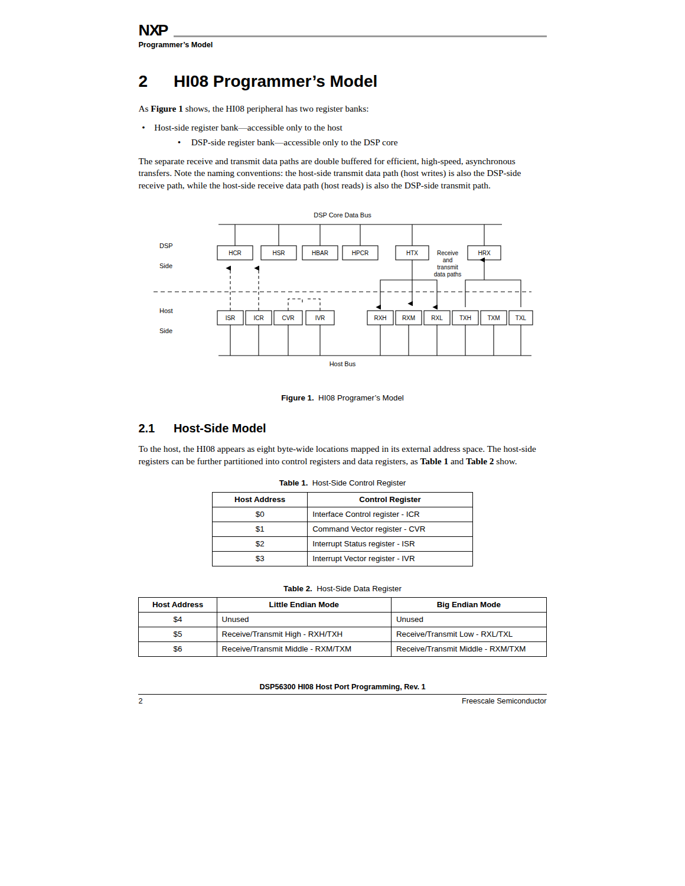NXP
Programmer’s Model
2 HI08 Programmer’s Model
As Figure 1 shows, the HI08 peripheral has two register banks:
Host-side register bank—accessible only to the host
DSP-side register bank—accessible only to the DSP core
The separate receive and transmit data paths are double buffered for efficient, high-speed, asynchronous transfers. Note the naming conventions: the host-side transmit data path (host writes) is also the DSP-side receive path, while the host-side receive data path (host reads) is also the DSP-side transmit path.
DSP Core Data Bus DSP Side HCR HSR HBAR HPCR HTX HRX Receive and transmit data paths Host Side ISR ICR CVR IVR RXH RXM RXL TXH TXM TXL Host Bus
Figure 1. HI08 Programer’s Model
2.1 Host-Side Model
To the host, the HI08 appears as eight byte-wide locations mapped in its external address space. The host-side registers can be further partitioned into control registers and data registers, as Table 1 and Table 2 show.
Table 1. Host-Side Control Register
| Host Address | Control Register |
| --- | --- |
| $0 | Interface Control register - ICR |
| $1 | Command Vector register - CVR |
| $2 | Interrupt Status register - ISR |
| $3 | Interrupt Vector register - IVR |
Table 2. Host-Side Data Register
| Host Address | Little Endian Mode | Big Endian Mode |
| --- | --- | --- |
| $4 | Unused | Unused |
| $5 | Receive/Transmit High - RXH/TXH | Receive/Transmit Low - RXL/TXL |
| $6 | Receive/Transmit Middle - RXM/TXM | Receive/Transmit Middle - RXM/TXM |
DSP56300 HI08 Host Port Programming, Rev. 1
2 Freescale Semiconductor